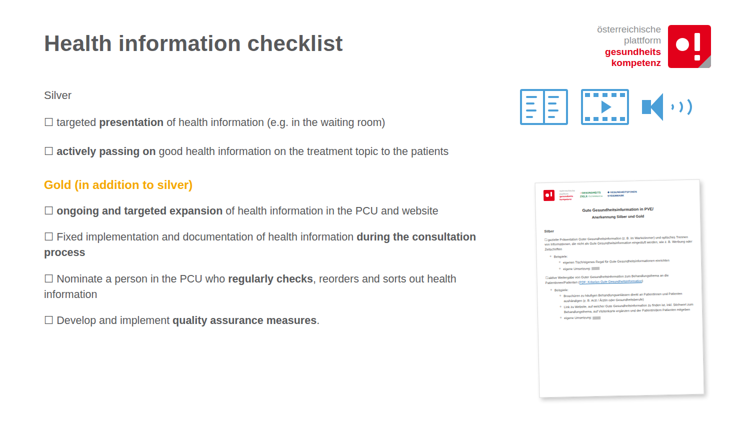Health information checklist
österreichische
plattform
gesundheits
kompetenz
Silver
☐ targeted presentation of health information (e.g. in the waiting room)
☐ actively passing on good health information on the treatment topic to the patients
Gold (in addition to silver)
☐ ongoing and targeted expansion of health information in the PCU and website
☐ Fixed implementation and documentation of health information during the consultation process
☐ Nominate a person in the PCU who regularly checks, reorders and sorts out health information
☐ Develop and implement quality assurance measures.
österreichische
plattform
gesundheits
kompetenz
○GESUNDHEITS
ZIELE ÖSTERREICH
◆ GESUNDHEITSFONDS
STEIERMARK
Gute Gesundheitsinformation in PVE/
Anerkennung Silber und Gold
Silber
☐ gezielte Präsentation Guter Gesundheitsinformation (z. B. im Wartezimmer) und optisches Trennen von Informationen, die nicht als Gute Gesundheitsinformation eingestuft werden, wie z. B. Werbung oder Zeitschriften
Beispiele:
eigenen Tisch/eigenes Regal für Gute Gesundheitsinformationen einrichten
eigene Umsetzung:
☐ aktive Weitergabe von Guter Gesundheitsinformation zum Behandlungsthema an die Patientinnen/Patienten (PDF: Kriterien Gute Gesundheitsinformation)
Beispiele:
Broschüren zu häufigen Behandlungsanlässen direkt an Patientinnen und Patienten aushändigen (z. B. Arzt / Ärztin oder Gesundheitsberufe)
Link zu Website, auf welcher Gute Gesundheitsinformation zu finden ist, inkl. Stichwort zum Behandlungsthema, auf Visitenkarte ergänzen und der Patientin/dem Patienten mitgeben
eigene Umsetzung: